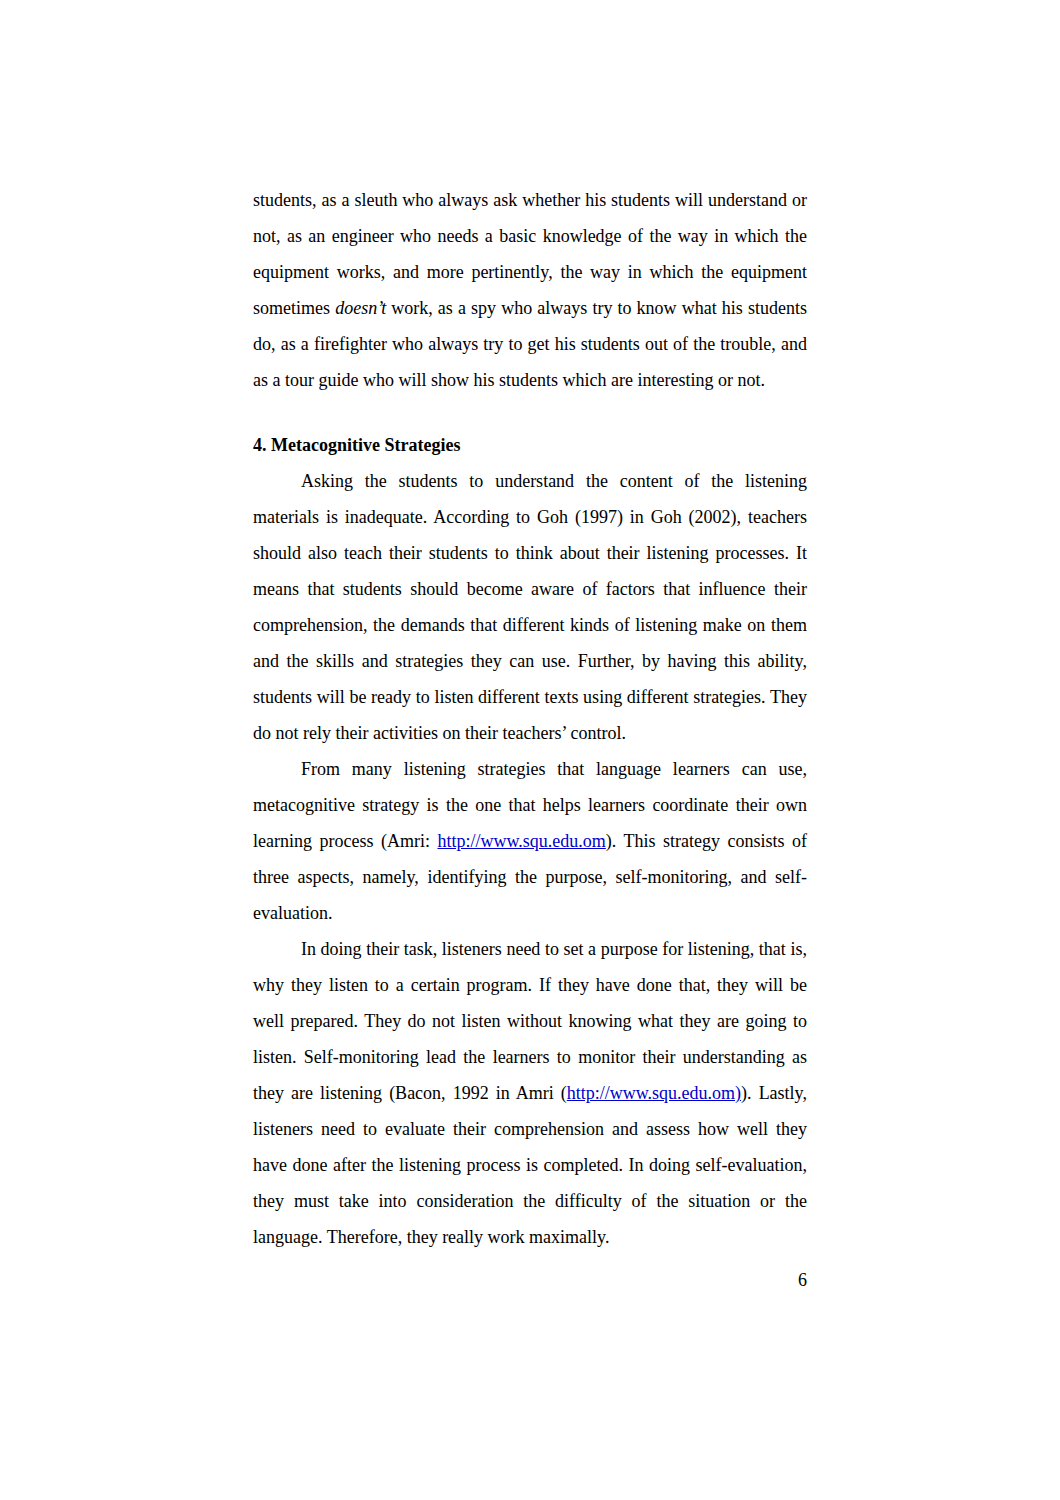students, as a sleuth who always ask whether his students will understand or not, as an engineer who needs a basic knowledge of the way in which the equipment works, and more pertinently, the way in which the equipment sometimes doesn’t work, as a spy who always try to know what his students do, as a firefighter who always try to get his students out of the trouble, and as a tour guide who will show his students which are interesting or not.
4. Metacognitive Strategies
Asking the students to understand the content of the listening materials is inadequate. According to Goh (1997) in Goh (2002), teachers should also teach their students to think about their listening processes. It means that students should become aware of factors that influence their comprehension, the demands that different kinds of listening make on them and the skills and strategies they can use. Further, by having this ability, students will be ready to listen different texts using different strategies. They do not rely their activities on their teachers’ control.
From many listening strategies that language learners can use, metacognitive strategy is the one that helps learners coordinate their own learning process (Amri: http://www.squ.edu.om). This strategy consists of three aspects, namely, identifying the purpose, self-monitoring, and self-evaluation.
In doing their task, listeners need to set a purpose for listening, that is, why they listen to a certain program. If they have done that, they will be well prepared. They do not listen without knowing what they are going to listen. Self-monitoring lead the learners to monitor their understanding as they are listening (Bacon, 1992 in Amri (http://www.squ.edu.om)). Lastly, listeners need to evaluate their comprehension and assess how well they have done after the listening process is completed. In doing self-evaluation, they must take into consideration the difficulty of the situation or the language. Therefore, they really work maximally.
6